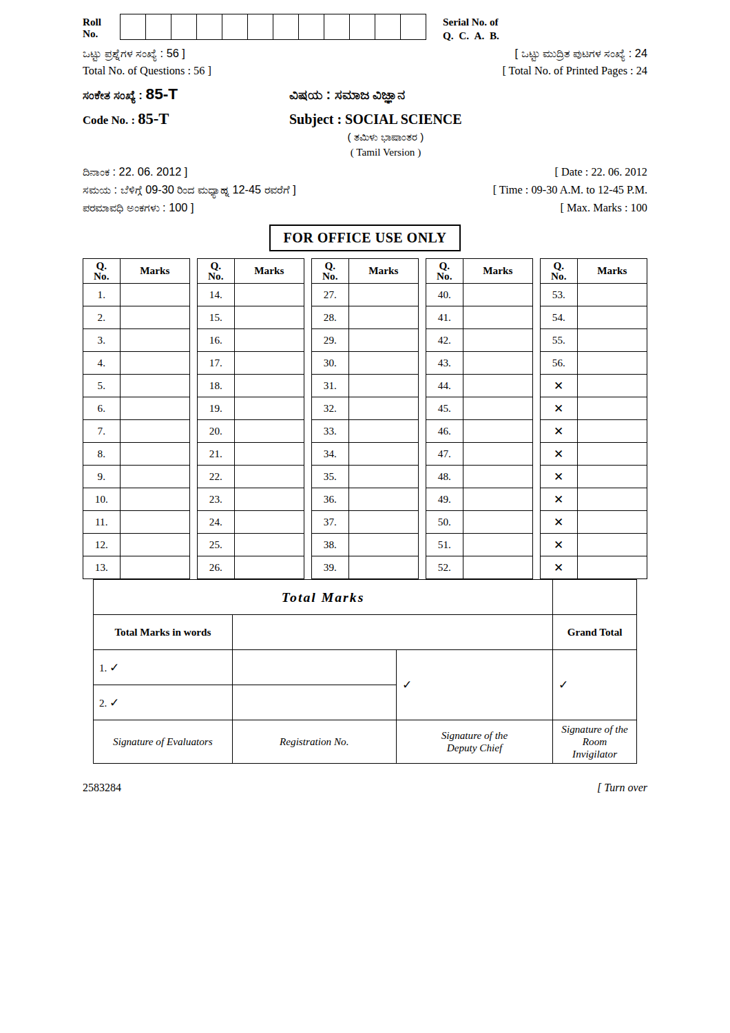Roll
No.
Serial No. of
Q. C. A. B.
ಒಟ್ಟು ಪ್ರಶ್ನೆಗಳ ಸಂಖ್ಯೆ : 56 ]
[ ಒಟ್ಟು ಮುದ್ರಿತ ಪುಟಗಳ ಸಂಖ್ಯೆ : 24
Total No. of Questions : 56 ]
[ Total No. of Printed Pages : 24
ಸಂಕೇತ ಸಂಖ್ಯೆ : 85-T
ವಿಷಯ : ಸಮಾಜ ವಿಜ್ಞಾನ
Code No. : 85-T
Subject : SOCIAL SCIENCE
( ತಮಿಳು ಭಾಷಾಂತರ )
( Tamil Version )
ದಿನಾಂಕ : 22. 06. 2012 ]
[ Date : 22. 06. 2012
ಸಮಯ : ಬೆಳಿಗ್ಗೆ 09-30 ರಿಂದ ಮಧ್ಯಾಹ್ನ 12-45 ರವರೆಗೆ ]
[ Time : 09-30 A.M. to 12-45 P.M.
ಪರಮಾವಧಿ ಅಂಕಗಳು : 100 ]
[ Max. Marks : 100
FOR OFFICE USE ONLY
| Q. No. | Marks |
| --- | --- |
| 1. | |
| 2. | |
| 3. | |
| 4. | |
| 5. | |
| 6. | |
| 7. | |
| 8. | |
| 9. | |
| 10. | |
| 11. | |
| 12. | |
| 13. | |
| Q. No. | Marks |
| --- | --- |
| 14. | |
| 15. | |
| 16. | |
| 17. | |
| 18. | |
| 19. | |
| 20. | |
| 21. | |
| 22. | |
| 23. | |
| 24. | |
| 25. | |
| 26. | |
| Q. No. | Marks |
| --- | --- |
| 27. | |
| 28. | |
| 29. | |
| 30. | |
| 31. | |
| 32. | |
| 33. | |
| 34. | |
| 35. | |
| 36. | |
| 37. | |
| 38. | |
| 39. | |
| Q. No. | Marks |
| --- | --- |
| 40. | |
| 41. | |
| 42. | |
| 43. | |
| 44. | |
| 45. | |
| 46. | |
| 47. | |
| 48. | |
| 49. | |
| 50. | |
| 51. | |
| 52. | |
| Q. No. | Marks |
| --- | --- |
| 53. | |
| 54. | |
| 55. | |
| 56. | |
| ✕ | |
| ✕ | |
| ✕ | |
| ✕ | |
| ✕ | |
| ✕ | |
| ✕ | |
| ✕ | |
| ✕ | |
| Total Marks | |
| Total Marks in words | | Grand Total |
| 1. ✓ | | ✓ | ✓ |
| 2. ✓ | |
| Signature of Evaluators | Registration No. | Signature of the Deputy Chief | Signature of the Room Invigilator |
2583284
[ Turn over